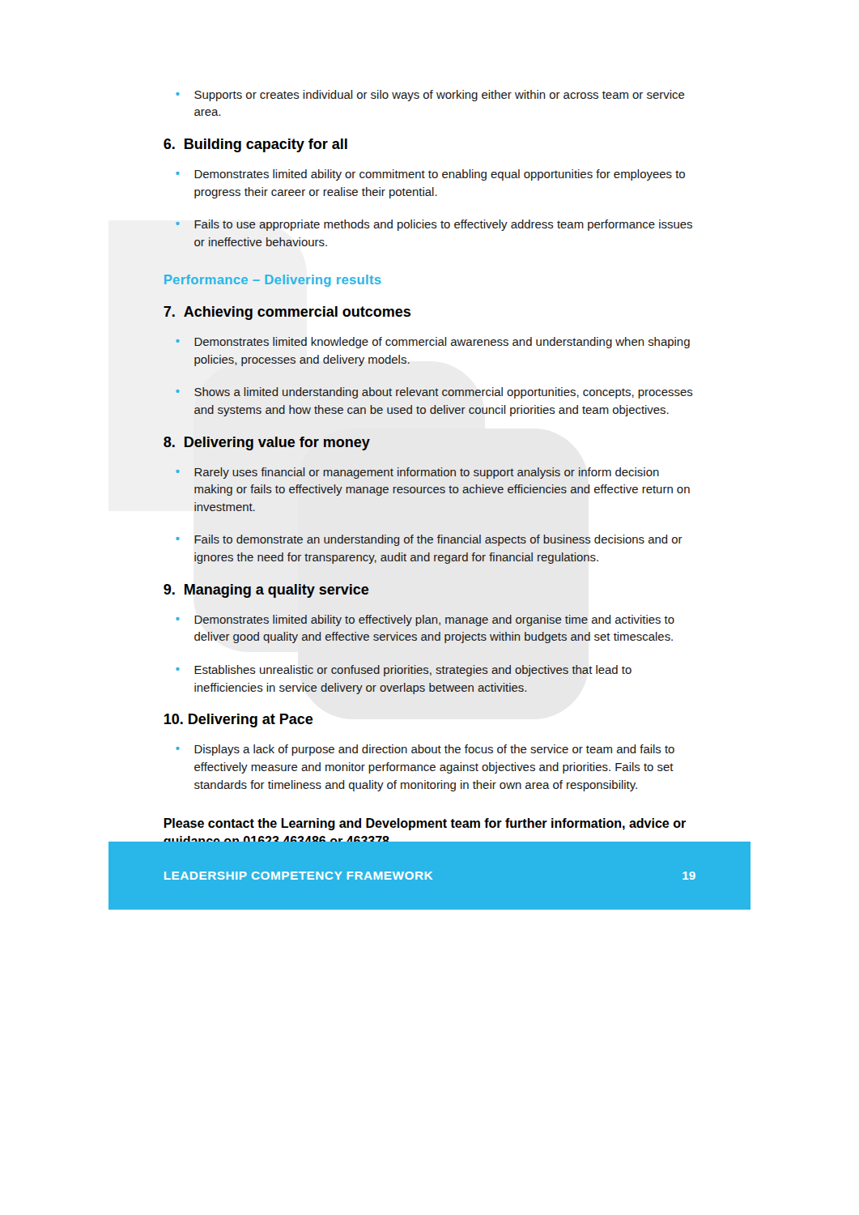Supports or creates individual or silo ways of working either within or across team or service area.
6. Building capacity for all
Demonstrates limited ability or commitment to enabling equal opportunities for employees to progress their career or realise their potential.
Fails to use appropriate methods and policies to effectively address team performance issues or ineffective behaviours.
Performance – Delivering results
7. Achieving commercial outcomes
Demonstrates limited knowledge of commercial awareness and understanding when shaping policies, processes and delivery models.
Shows a limited understanding about relevant commercial opportunities, concepts, processes and systems and how these can be used to deliver council priorities and team objectives.
8. Delivering value for money
Rarely uses financial or management information to support analysis or inform decision making or fails to effectively manage resources to achieve efficiencies and effective return on investment.
Fails to demonstrate an understanding of the financial aspects of business decisions and or ignores the need for transparency, audit and regard for financial regulations.
9. Managing a quality service
Demonstrates limited ability to effectively plan, manage and organise time and activities to deliver good quality and effective services and projects within budgets and set timescales.
Establishes unrealistic or confused priorities, strategies and objectives that lead to inefficiencies in service delivery or overlaps between activities.
10. Delivering at Pace
Displays a lack of purpose and direction about the focus of the service or team and fails to effectively measure and monitor performance against objectives and priorities. Fails to set standards for timeliness and quality of monitoring in their own area of responsibility.
Please contact the Learning and Development team for further information, advice or guidance on 01623 463486 or 463378.
LEADERSHIP COMPETENCY FRAMEWORK 19